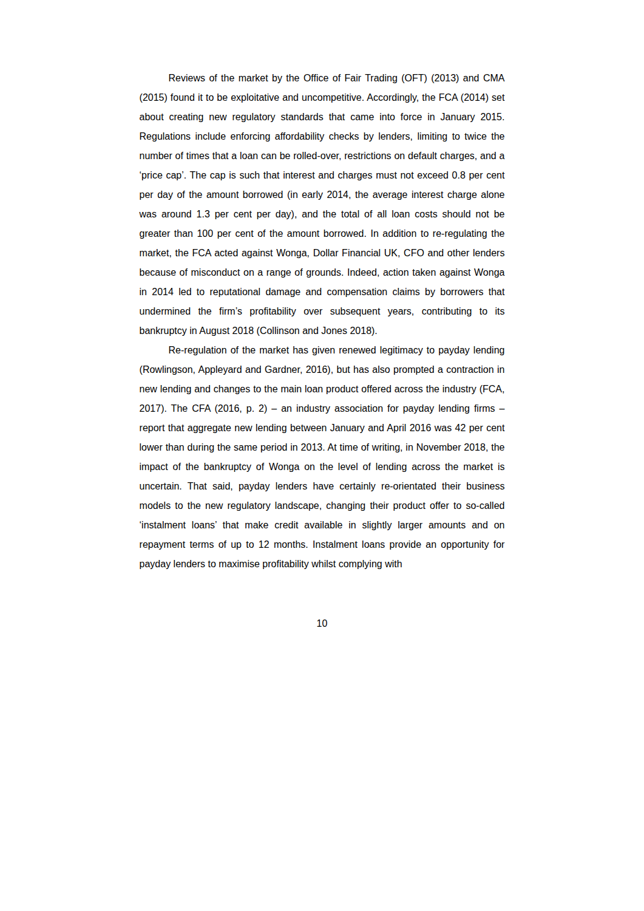Reviews of the market by the Office of Fair Trading (OFT) (2013) and CMA (2015) found it to be exploitative and uncompetitive. Accordingly, the FCA (2014) set about creating new regulatory standards that came into force in January 2015. Regulations include enforcing affordability checks by lenders, limiting to twice the number of times that a loan can be rolled-over, restrictions on default charges, and a ‘price cap’. The cap is such that interest and charges must not exceed 0.8 per cent per day of the amount borrowed (in early 2014, the average interest charge alone was around 1.3 per cent per day), and the total of all loan costs should not be greater than 100 per cent of the amount borrowed. In addition to re-regulating the market, the FCA acted against Wonga, Dollar Financial UK, CFO and other lenders because of misconduct on a range of grounds. Indeed, action taken against Wonga in 2014 led to reputational damage and compensation claims by borrowers that undermined the firm’s profitability over subsequent years, contributing to its bankruptcy in August 2018 (Collinson and Jones 2018).
Re-regulation of the market has given renewed legitimacy to payday lending (Rowlingson, Appleyard and Gardner, 2016), but has also prompted a contraction in new lending and changes to the main loan product offered across the industry (FCA, 2017). The CFA (2016, p. 2) – an industry association for payday lending firms – report that aggregate new lending between January and April 2016 was 42 per cent lower than during the same period in 2013. At time of writing, in November 2018, the impact of the bankruptcy of Wonga on the level of lending across the market is uncertain. That said, payday lenders have certainly re-orientated their business models to the new regulatory landscape, changing their product offer to so-called ‘instalment loans’ that make credit available in slightly larger amounts and on repayment terms of up to 12 months. Instalment loans provide an opportunity for payday lenders to maximise profitability whilst complying with
10